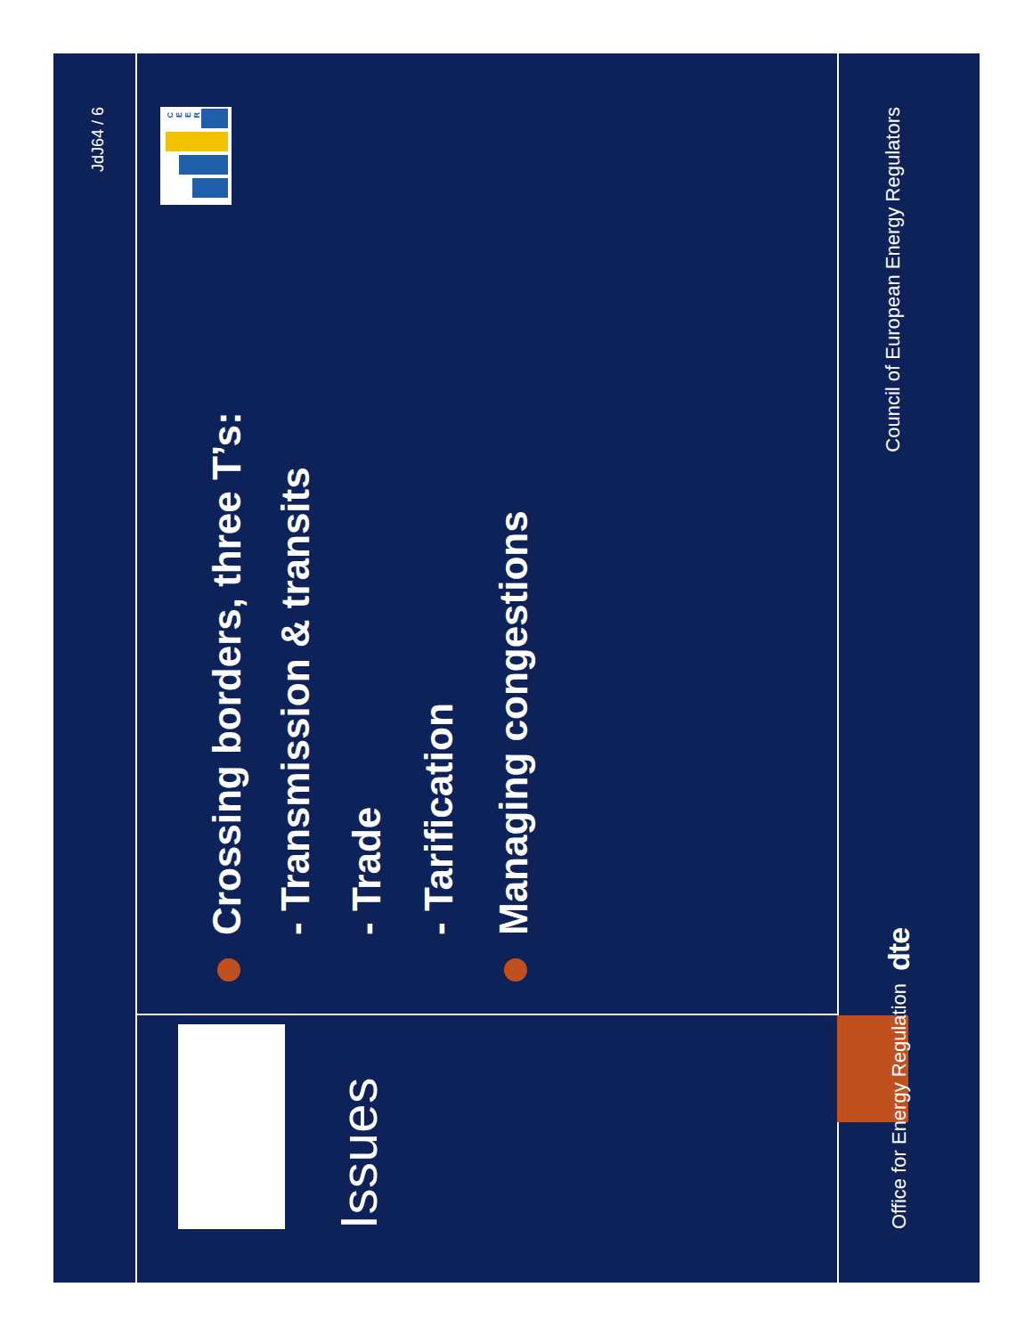JdJ64 / 6
C
E
E
R
Issues
Crossing borders, three T’s:
- Transmission & transits
- Trade
- Tarification
Managing congestions
Office for Energy Regulation dte
Council of European Energy Regulators